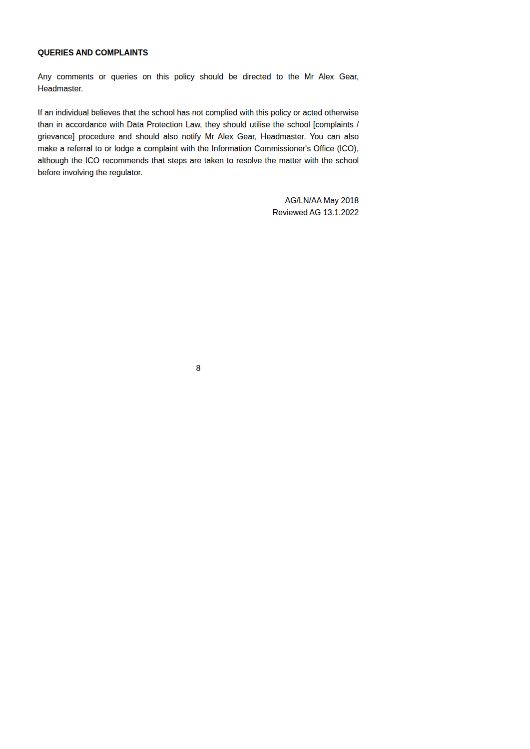Queries and Complaints
Any comments or queries on this policy should be directed to the Mr Alex Gear, Headmaster.
If an individual believes that the school has not complied with this policy or acted otherwise than in accordance with Data Protection Law, they should utilise the school [complaints / grievance] procedure and should also notify Mr Alex Gear, Headmaster. You can also make a referral to or lodge a complaint with the Information Commissioner's Office (ICO), although the ICO recommends that steps are taken to resolve the matter with the school before involving the regulator.
AG/LN/AA May 2018 Reviewed AG 13.1.2022
8